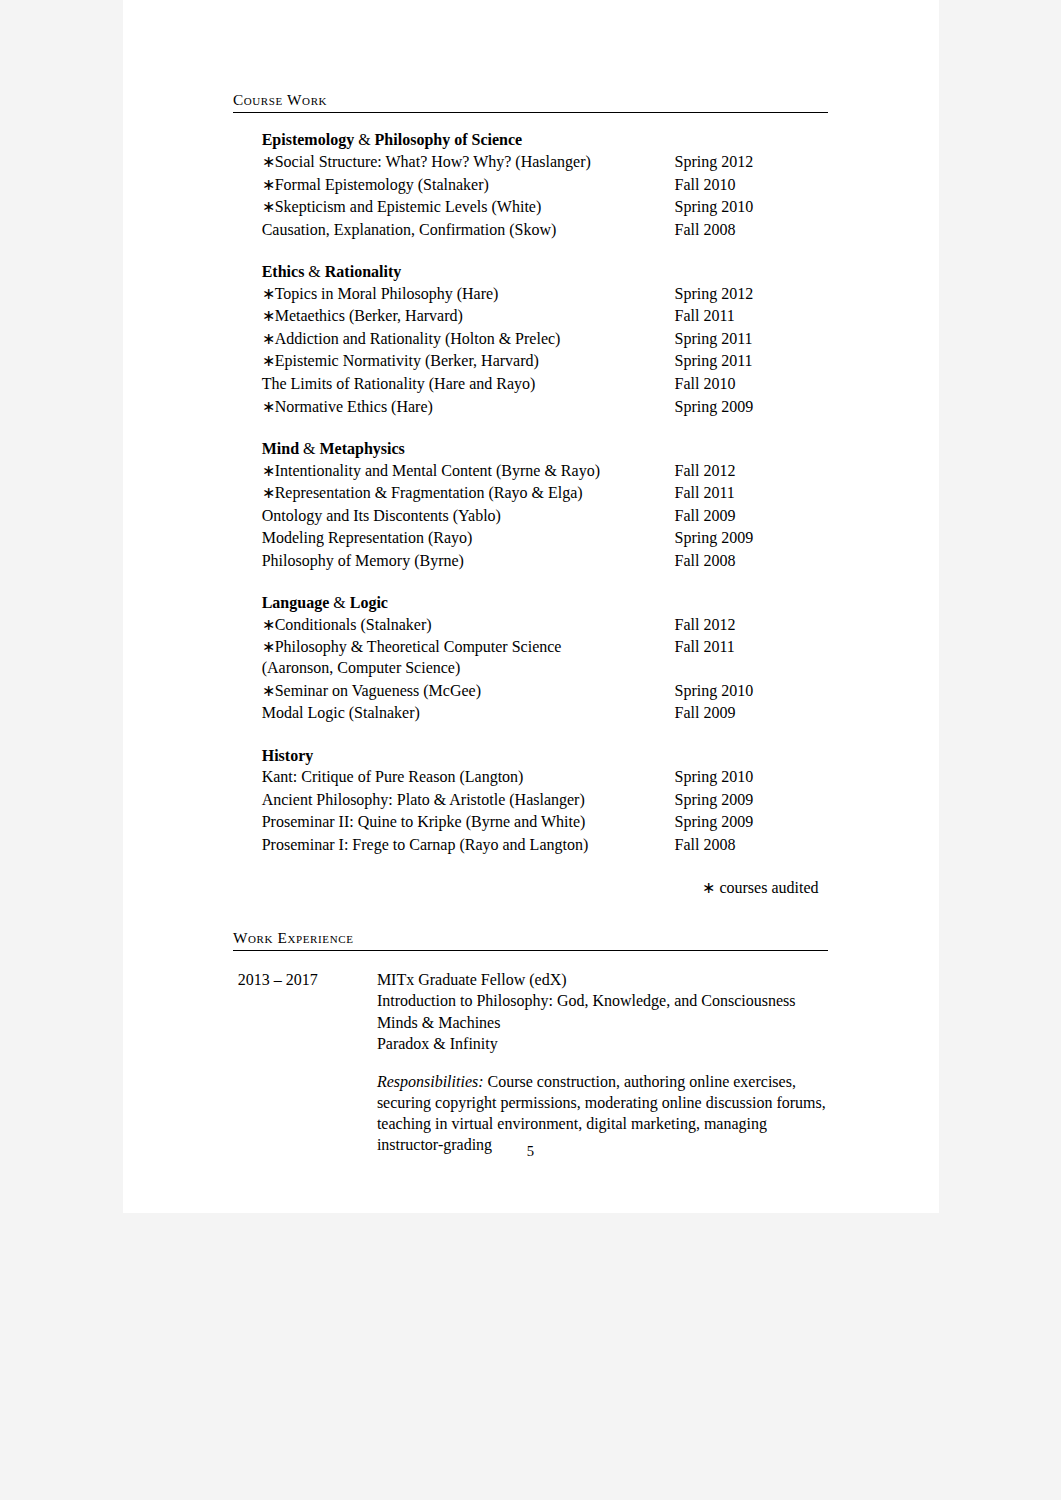Course Work
Epistemology & Philosophy of Science
| ∗ Social Structure: What? How? Why? (Haslanger) | Spring 2012 |
| ∗ Formal Epistemology (Stalnaker) | Fall 2010 |
| ∗ Skepticism and Epistemic Levels (White) | Spring 2010 |
| Causation, Explanation, Confirmation (Skow) | Fall 2008 |
Ethics & Rationality
| ∗ Topics in Moral Philosophy (Hare) | Spring 2012 |
| ∗ Metaethics (Berker, Harvard) | Fall 2011 |
| ∗ Addiction and Rationality (Holton & Prelec) | Spring 2011 |
| ∗ Epistemic Normativity (Berker, Harvard) | Spring 2011 |
| The Limits of Rationality (Hare and Rayo) | Fall 2010 |
| ∗ Normative Ethics (Hare) | Spring 2009 |
Mind & Metaphysics
| ∗ Intentionality and Mental Content (Byrne & Rayo) | Fall 2012 |
| ∗ Representation & Fragmentation (Rayo & Elga) | Fall 2011 |
| Ontology and Its Discontents (Yablo) | Fall 2009 |
| Modeling Representation (Rayo) | Spring 2009 |
| Philosophy of Memory (Byrne) | Fall 2008 |
Language & Logic
| ∗ Conditionals (Stalnaker) | Fall 2012 |
| ∗ Philosophy & Theoretical Computer Science (Aaronson, Computer Science) | Fall 2011 |
| ∗ Seminar on Vagueness (McGee) | Spring 2010 |
| Modal Logic (Stalnaker) | Fall 2009 |
History
| Kant: Critique of Pure Reason (Langton) | Spring 2010 |
| Ancient Philosophy: Plato & Aristotle (Haslanger) | Spring 2009 |
| Proseminar II: Quine to Kripke (Byrne and White) | Spring 2009 |
| Proseminar I: Frege to Carnap (Rayo and Langton) | Fall 2008 |
∗ courses audited
Work Experience
| 2013 – 2017 | MITx Graduate Fellow (edX) Introduction to Philosophy: God, Knowledge, and Consciousness Minds & Machines Paradox & Infinity Responsibilities: Course construction, authoring online exercises, securing copyright permissions, moderating online discussion forums, teaching in virtual environment, digital marketing, managing instructor-grading |
5